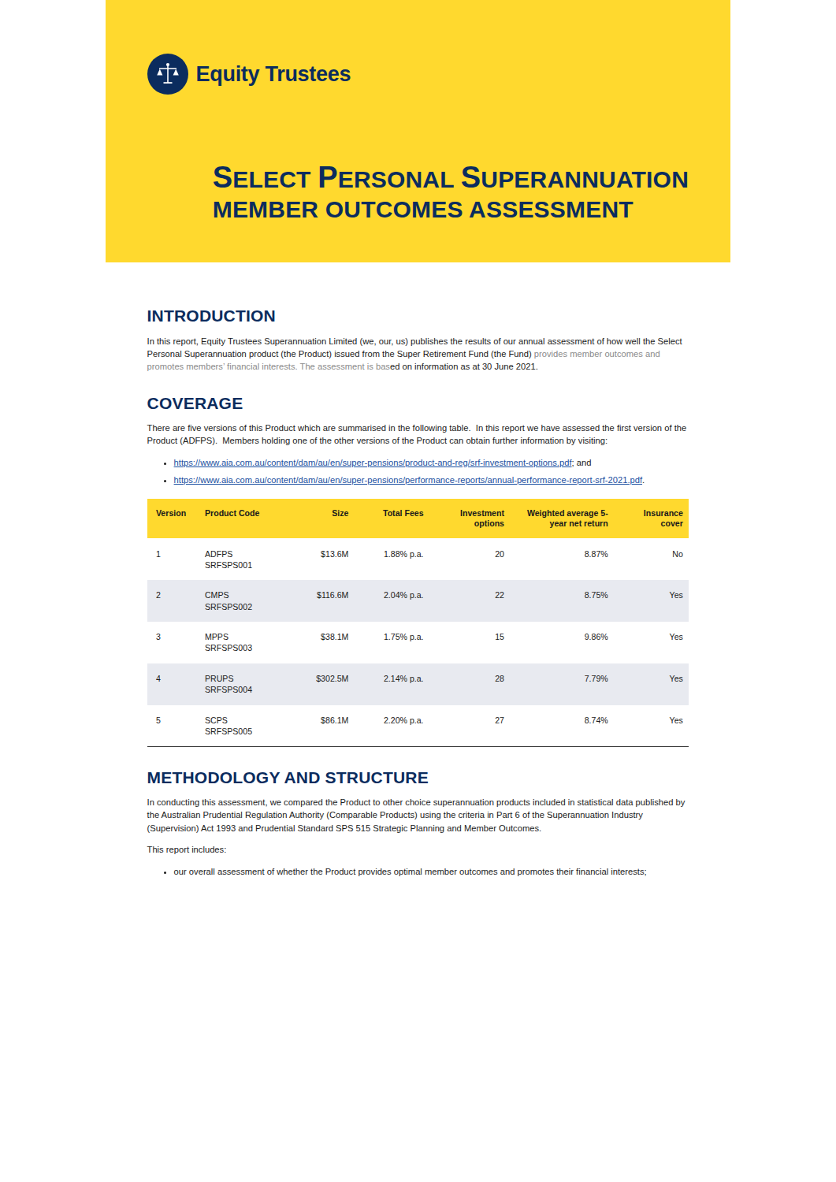Equity Trustees
SELECT PERSONAL SUPERANNUATION MEMBER OUTCOMES ASSESSMENT
INTRODUCTION
In this report, Equity Trustees Superannuation Limited (we, our, us) publishes the results of our annual assessment of how well the Select Personal Superannuation product (the Product) issued from the Super Retirement Fund (the Fund) provides member outcomes and promotes members’ financial interests. The assessment is based on information as at 30 June 2021.
COVERAGE
There are five versions of this Product which are summarised in the following table. In this report we have assessed the first version of the Product (ADFPS). Members holding one of the other versions of the Product can obtain further information by visiting:
https://www.aia.com.au/content/dam/au/en/super-pensions/product-and-reg/srf-investment-options.pdf; and
https://www.aia.com.au/content/dam/au/en/super-pensions/performance-reports/annual-performance-report-srf-2021.pdf.
| Version | Product Code | Size | Total Fees | Investment options | Weighted average 5-year net return | Insurance cover |
| --- | --- | --- | --- | --- | --- | --- |
| 1 | ADFPS SRFSPS001 | $13.6M | 1.88% p.a. | 20 | 8.87% | No |
| 2 | CMPS SRFSPS002 | $116.6M | 2.04% p.a. | 22 | 8.75% | Yes |
| 3 | MPPS SRFSPS003 | $38.1M | 1.75% p.a. | 15 | 9.86% | Yes |
| 4 | PRUPS SRFSPS004 | $302.5M | 2.14% p.a. | 28 | 7.79% | Yes |
| 5 | SCPS SRFSPS005 | $86.1M | 2.20% p.a. | 27 | 8.74% | Yes |
METHODOLOGY AND STRUCTURE
In conducting this assessment, we compared the Product to other choice superannuation products included in statistical data published by the Australian Prudential Regulation Authority (Comparable Products) using the criteria in Part 6 of the Superannuation Industry (Supervision) Act 1993 and Prudential Standard SPS 515 Strategic Planning and Member Outcomes.
This report includes:
our overall assessment of whether the Product provides optimal member outcomes and promotes their financial interests;